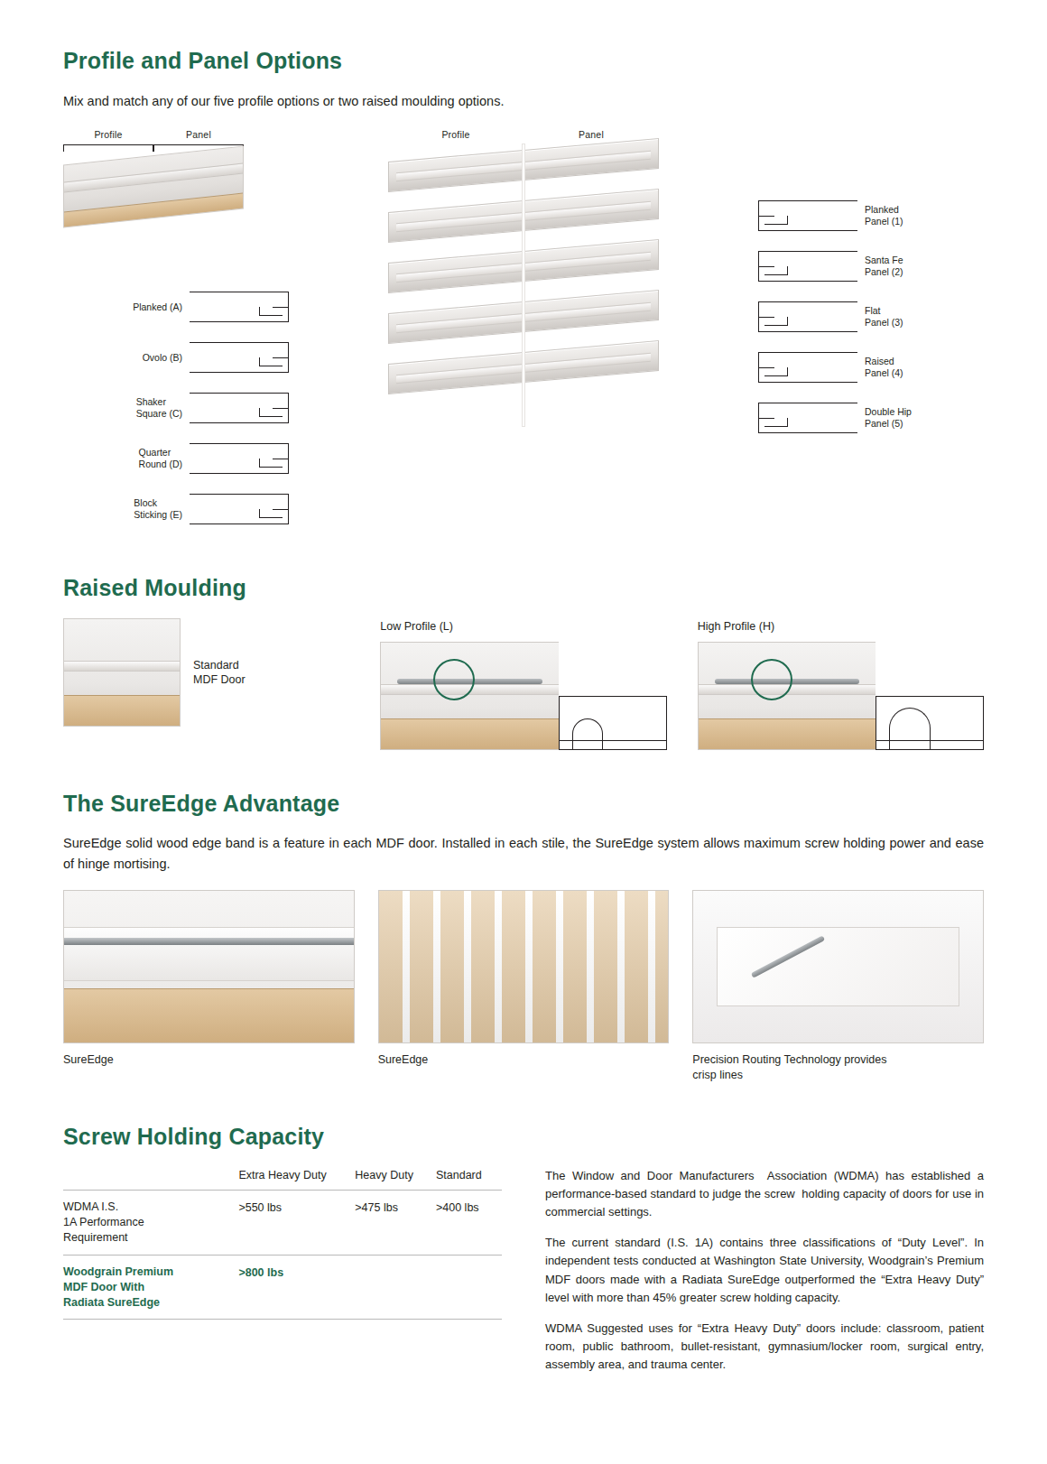Profile and Panel Options
Mix and match any of our five profile options or two raised moulding options.
Profile
Panel
Planked (A)
Ovolo (B)
Shaker
Square (C)
Quarter
Round (D)
Block
Sticking (E)
Profile
Panel
Planked
Panel (1)
Santa Fe
Panel (2)
Flat
Panel (3)
Raised
Panel (4)
Double Hip
Panel (5)
Raised Moulding
Standard
MDF Door
Low Profile (L)
High Profile (H)
The SureEdge Advantage
SureEdge solid wood edge band is a feature in each MDF door. Installed in each stile, the SureEdge system allows maximum screw holding power and ease of hinge mortising.
SureEdge
SureEdge
Precision Routing Technology provides
crisp lines
Screw Holding Capacity
| | Extra Heavy Duty | Heavy Duty | Standard |
| --- | --- | --- | --- |
| WDMA I.S. 1A Performance Requirement | >550 lbs | >475 lbs | >400 lbs |
| Woodgrain Premium MDF Door With Radiata SureEdge | >800 lbs | | |
The Window and Door Manufacturers Association (WDMA) has established a performance-based standard to judge the screw holding capacity of doors for use in commercial settings.
The current standard (I.S. 1A) contains three classifications of “Duty Level”. In independent tests conducted at Washington State University, Woodgrain’s Premium MDF doors made with a Radiata SureEdge outperformed the “Extra Heavy Duty” level with more than 45% greater screw holding capacity.
WDMA Suggested uses for “Extra Heavy Duty” doors include: classroom, patient room, public bathroom, bullet-resistant, gymnasium/locker room, surgical entry, assembly area, and trauma center.